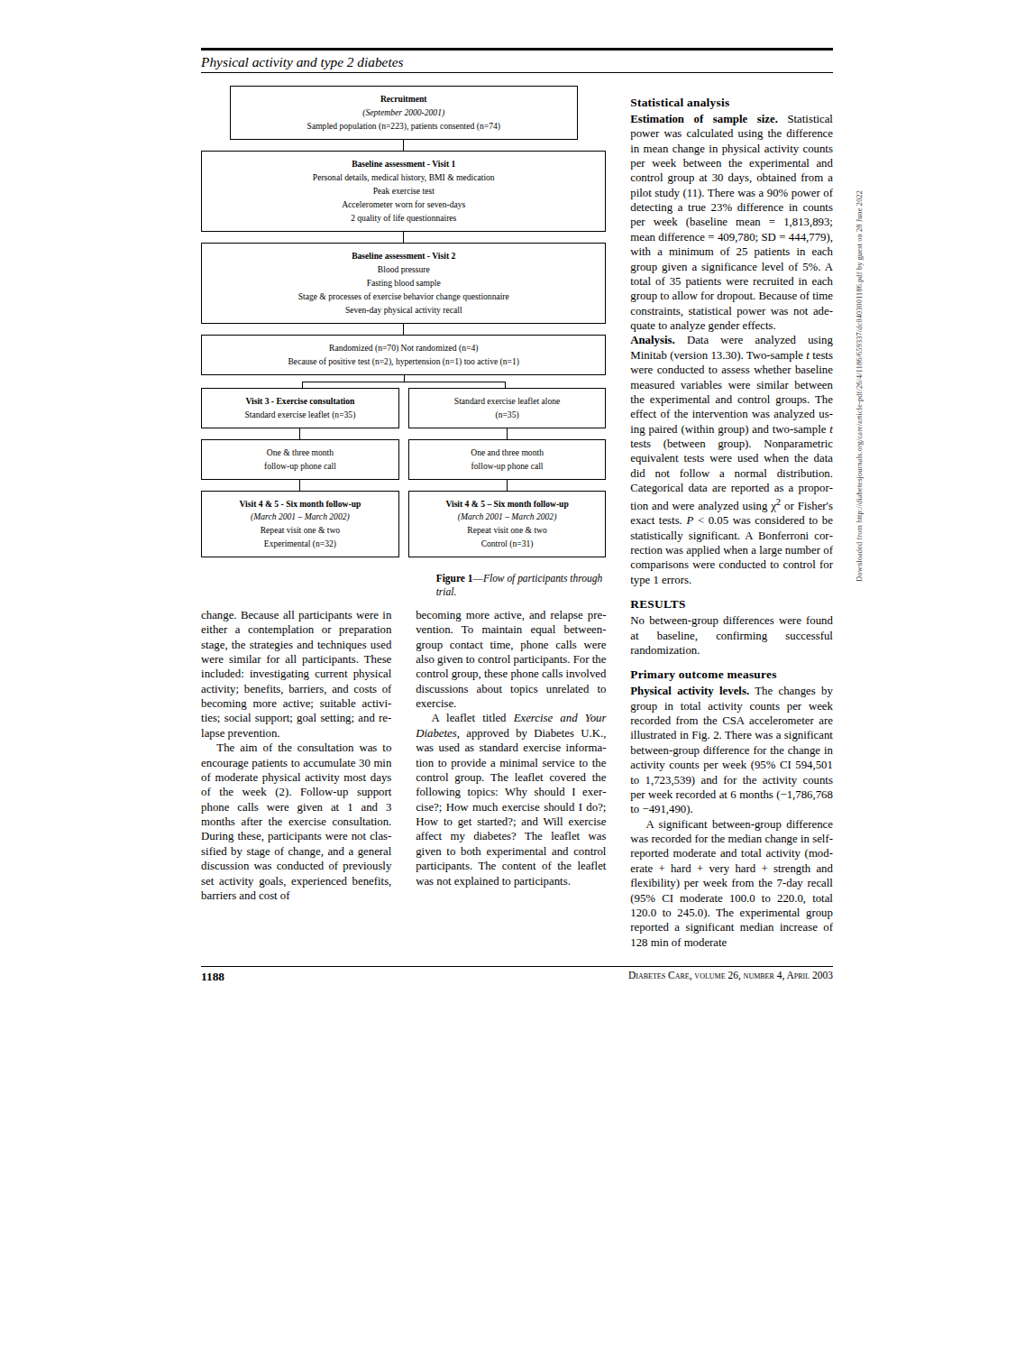Physical activity and type 2 diabetes
Downloaded from http://diabetesjournals.org/care/article-pdf/26/4/1186/659337/dc0403001186.pdf by guest on 28 June 2022
Recruitment
(September 2000-2001)
Sampled population (n=223), patients consented (n=74)
Baseline assessment - Visit 1
Personal details, medical history, BMI & medication
Peak exercise test
Accelerometer worn for seven-days
2 quality of life questionnaires
Baseline assessment - Visit 2
Blood pressure
Fasting blood sample
Stage & processes of exercise behavior change questionnaire
Seven-day physical activity recall
Randomized (n=70) Not randomized (n=4)
Because of positive test (n=2), hypertension (n=1) too active (n=1)
Visit 3 - Exercise consultation
Standard exercise leaflet (n=35)
Standard exercise leaflet alone
(n=35)
One & three month
follow-up phone call
One and three month
follow-up phone call
Visit 4 & 5 - Six month follow-up
(March 2001 – March 2002)
Repeat visit one & two
Experimental (n=32)
Visit 4 & 5 – Six month follow-up
(March 2001 – March 2002)
Repeat visit one & two
Control (n=31)
Figure 1—Flow of participants through trial.
change. Because all participants were in either a contemplation or preparation stage, the strategies and techniques used were similar for all participants. These included: investigating current physical activity; benefits, barriers, and costs of becoming more active; suitable activities; social support; goal setting; and relapse prevention.
The aim of the consultation was to encourage patients to accumulate 30 min of moderate physical activity most days of the week (2). Follow-up support phone calls were given at 1 and 3 months after the exercise consultation. During these, participants were not classified by stage of change, and a general discussion was conducted of previously set activity goals, experienced benefits, barriers and cost of
becoming more active, and relapse prevention. To maintain equal between-group contact time, phone calls were also given to control participants. For the control group, these phone calls involved discussions about topics unrelated to exercise.
A leaflet titled Exercise and Your Diabetes, approved by Diabetes U.K., was used as standard exercise information to provide a minimal service to the control group. The leaflet covered the following topics: Why should I exercise?; How much exercise should I do?; How to get started?; and Will exercise affect my diabetes? The leaflet was given to both experimental and control participants. The content of the leaflet was not explained to participants.
Statistical analysis
Estimation of sample size. Statistical power was calculated using the difference in mean change in physical activity counts per week between the experimental and control group at 30 days, obtained from a pilot study (11). There was a 90% power of detecting a true 23% difference in counts per week (baseline mean = 1,813,893; mean difference = 409,780; SD = 444,779), with a minimum of 25 patients in each group given a significance level of 5%. A total of 35 patients were recruited in each group to allow for dropout. Because of time constraints, statistical power was not adequate to analyze gender effects.
Analysis. Data were analyzed using Minitab (version 13.30). Two-sample t tests were conducted to assess whether baseline measured variables were similar between the experimental and control groups. The effect of the intervention was analyzed using paired (within group) and two-sample t tests (between group). Nonparametric equivalent tests were used when the data did not follow a normal distribution. Categorical data are reported as a proportion and were analyzed using χ2 or Fisher's exact tests. P < 0.05 was considered to be statistically significant. A Bonferroni correction was applied when a large number of comparisons were conducted to control for type 1 errors.
RESULTS
No between-group differences were found at baseline, confirming successful randomization.
Primary outcome measures
Physical activity levels. The changes by group in total activity counts per week recorded from the CSA accelerometer are illustrated in Fig. 2. There was a significant between-group difference for the change in activity counts per week (95% CI 594,501 to 1,723,539) and for the activity counts per week recorded at 6 months (−1,786,768 to −491,490).
A significant between-group difference was recorded for the median change in self-reported moderate and total activity (moderate + hard + very hard + strength and flexibility) per week from the 7-day recall (95% CI moderate 100.0 to 220.0, total 120.0 to 245.0). The experimental group reported a significant median increase of 128 min of moderate
1188
Diabetes Care, volume 26, number 4, April 2003